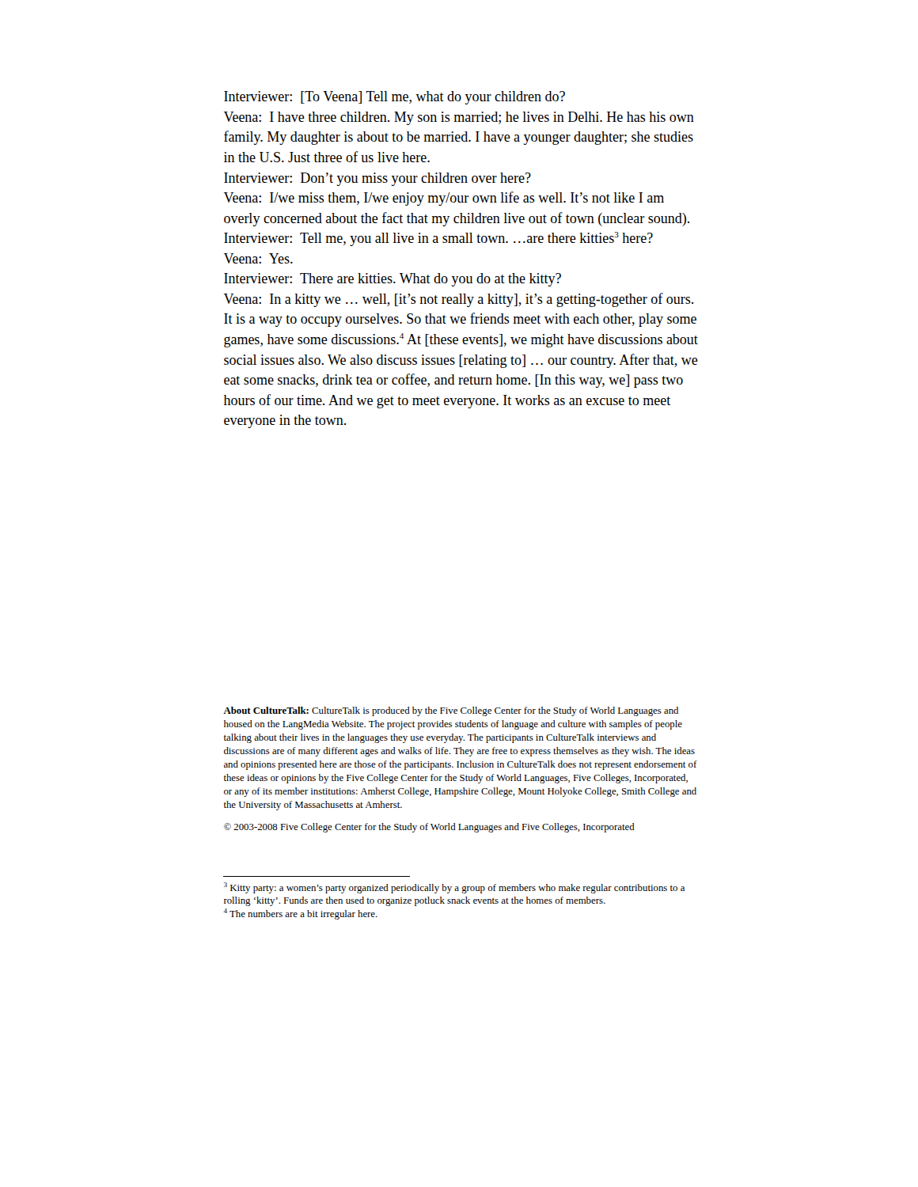Interviewer: [To Veena] Tell me, what do your children do?
Veena: I have three children. My son is married; he lives in Delhi. He has his own family. My daughter is about to be married. I have a younger daughter; she studies in the U.S. Just three of us live here.
Interviewer: Don’t you miss your children over here?
Veena: I/we miss them, I/we enjoy my/our own life as well. It’s not like I am overly concerned about the fact that my children live out of town (unclear sound).
Interviewer: Tell me, you all live in a small town. …are there kitties3 here?
Veena: Yes.
Interviewer: There are kitties. What do you do at the kitty?
Veena: In a kitty we … well, [it’s not really a kitty], it’s a getting-together of ours. It is a way to occupy ourselves. So that we friends meet with each other, play some games, have some discussions.4 At [these events], we might have discussions about social issues also. We also discuss issues [relating to] … our country. After that, we eat some snacks, drink tea or coffee, and return home. [In this way, we] pass two hours of our time. And we get to meet everyone. It works as an excuse to meet everyone in the town.
About CultureTalk: CultureTalk is produced by the Five College Center for the Study of World Languages and housed on the LangMedia Website. The project provides students of language and culture with samples of people talking about their lives in the languages they use everyday. The participants in CultureTalk interviews and discussions are of many different ages and walks of life. They are free to express themselves as they wish. The ideas and opinions presented here are those of the participants. Inclusion in CultureTalk does not represent endorsement of these ideas or opinions by the Five College Center for the Study of World Languages, Five Colleges, Incorporated, or any of its member institutions: Amherst College, Hampshire College, Mount Holyoke College, Smith College and the University of Massachusetts at Amherst.
© 2003-2008 Five College Center for the Study of World Languages and Five Colleges, Incorporated
3 Kitty party: a women’s party organized periodically by a group of members who make regular contributions to a rolling ‘kitty’. Funds are then used to organize potluck snack events at the homes of members.
4 The numbers are a bit irregular here.